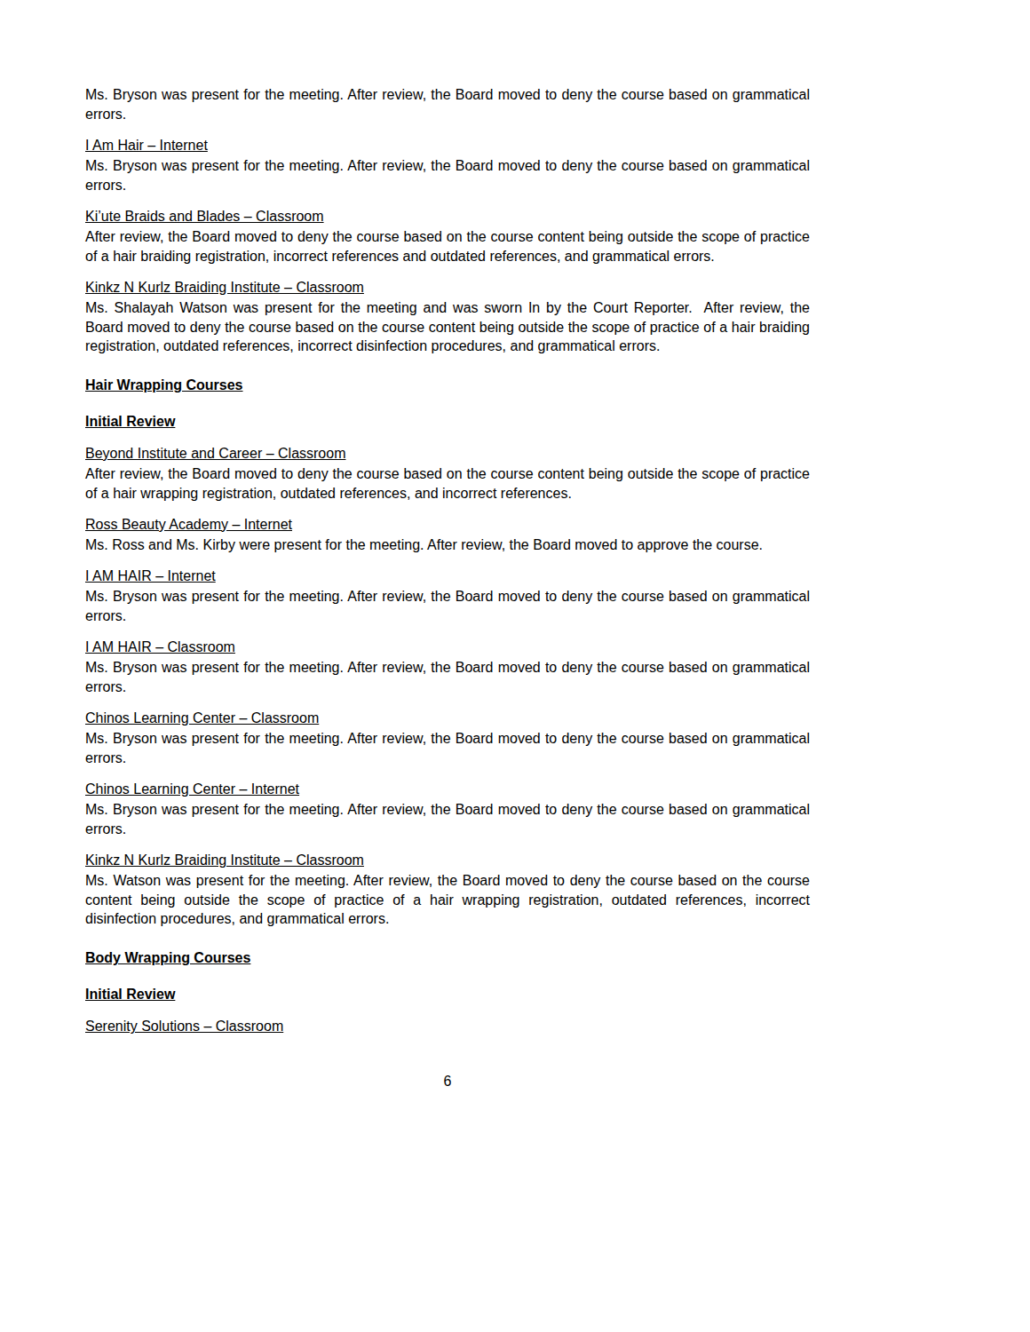Ms. Bryson was present for the meeting. After review, the Board moved to deny the course based on grammatical errors.
I Am Hair – Internet
Ms. Bryson was present for the meeting. After review, the Board moved to deny the course based on grammatical errors.
Ki’ute Braids and Blades – Classroom
After review, the Board moved to deny the course based on the course content being outside the scope of practice of a hair braiding registration, incorrect references and outdated references, and grammatical errors.
Kinkz N Kurlz Braiding Institute – Classroom
Ms. Shalayah Watson was present for the meeting and was sworn In by the Court Reporter. After review, the Board moved to deny the course based on the course content being outside the scope of practice of a hair braiding registration, outdated references, incorrect disinfection procedures, and grammatical errors.
Hair Wrapping Courses
Initial Review
Beyond Institute and Career – Classroom
After review, the Board moved to deny the course based on the course content being outside the scope of practice of a hair wrapping registration, outdated references, and incorrect references.
Ross Beauty Academy – Internet
Ms. Ross and Ms. Kirby were present for the meeting. After review, the Board moved to approve the course.
I AM HAIR – Internet
Ms. Bryson was present for the meeting. After review, the Board moved to deny the course based on grammatical errors.
I AM HAIR – Classroom
Ms. Bryson was present for the meeting. After review, the Board moved to deny the course based on grammatical errors.
Chinos Learning Center – Classroom
Ms. Bryson was present for the meeting. After review, the Board moved to deny the course based on grammatical errors.
Chinos Learning Center – Internet
Ms. Bryson was present for the meeting. After review, the Board moved to deny the course based on grammatical errors.
Kinkz N Kurlz Braiding Institute – Classroom
Ms. Watson was present for the meeting. After review, the Board moved to deny the course based on the course content being outside the scope of practice of a hair wrapping registration, outdated references, incorrect disinfection procedures, and grammatical errors.
Body Wrapping Courses
Initial Review
Serenity Solutions – Classroom
6